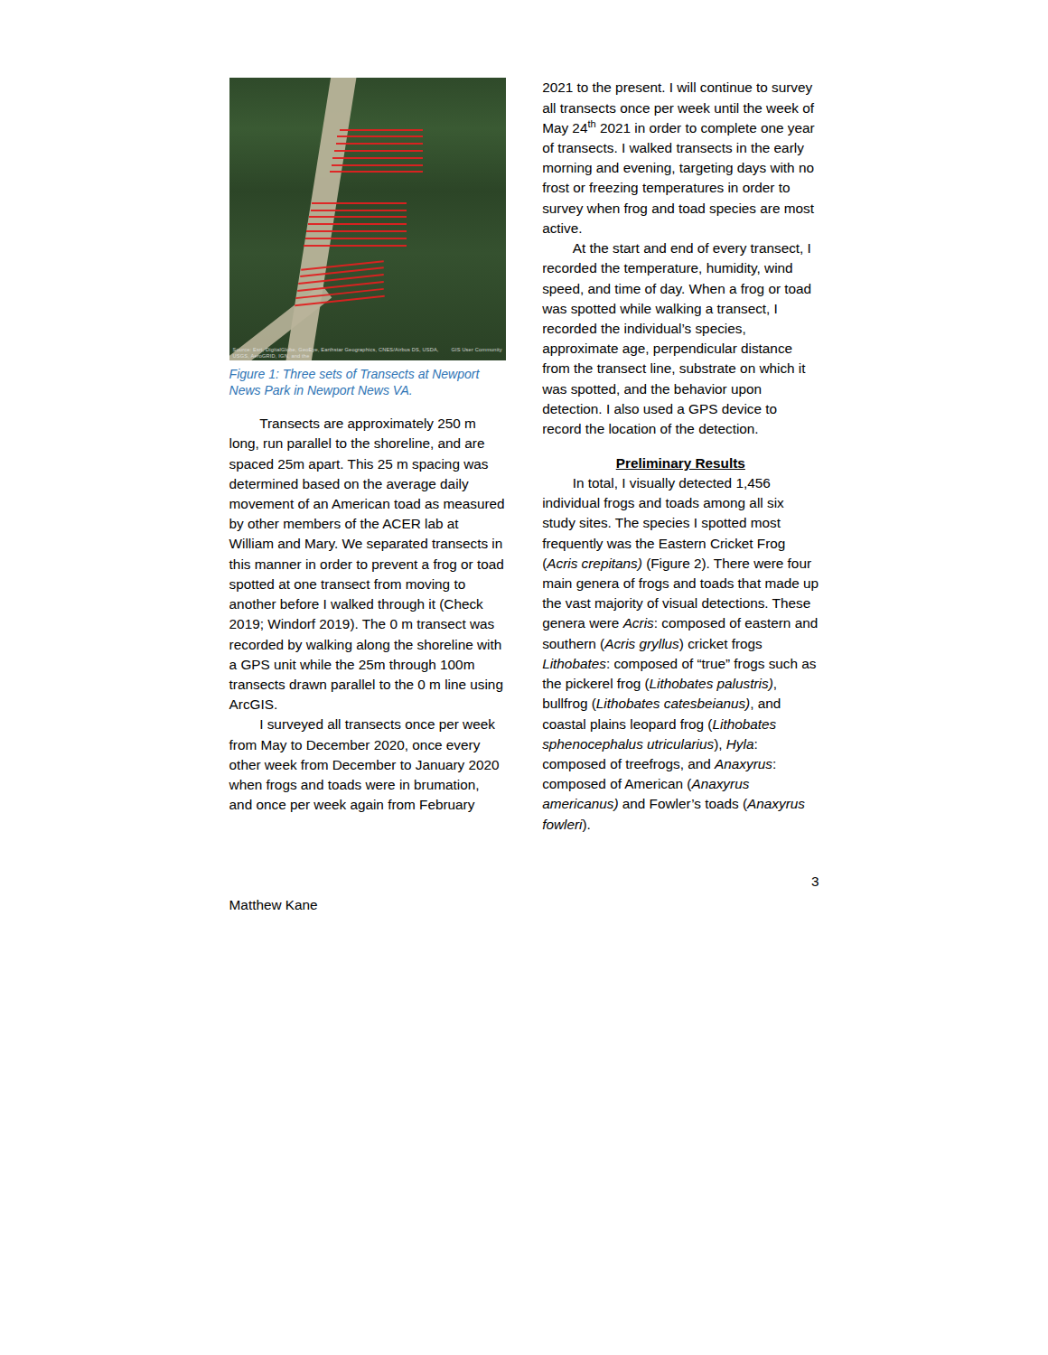GIS User Community Source: Esri, DigitalGlobe, GeoEye, Earthstar Geographics, CNES/Airbus DS, USDA, USGS, AeroGRID, IGN, and the
Figure 1: Three sets of Transects at Newport News Park in Newport News VA.
Transects are approximately 250 m long, run parallel to the shoreline, and are spaced 25m apart. This 25 m spacing was determined based on the average daily movement of an American toad as measured by other members of the ACER lab at William and Mary. We separated transects in this manner in order to prevent a frog or toad spotted at one transect from moving to another before I walked through it (Check 2019; Windorf 2019). The 0 m transect was recorded by walking along the shoreline with a GPS unit while the 25m through 100m transects drawn parallel to the 0 m line using ArcGIS.
I surveyed all transects once per week from May to December 2020, once every other week from December to January 2020 when frogs and toads were in brumation, and once per week again from February 2021 to the present. I will continue to survey all transects once per week until the week of May 24th 2021 in order to complete one year of transects. I walked transects in the early morning and evening, targeting days with no frost or freezing temperatures in order to survey when frog and toad species are most active.
At the start and end of every transect, I recorded the temperature, humidity, wind speed, and time of day. When a frog or toad was spotted while walking a transect, I recorded the individual’s species, approximate age, perpendicular distance from the transect line, substrate on which it was spotted, and the behavior upon detection. I also used a GPS device to record the location of the detection.
Preliminary Results
In total, I visually detected 1,456 individual frogs and toads among all six study sites. The species I spotted most frequently was the Eastern Cricket Frog (Acris crepitans) (Figure 2). There were four main genera of frogs and toads that made up the vast majority of visual detections. These genera were Acris: composed of eastern and southern (Acris gryllus) cricket frogs Lithobates: composed of “true” frogs such as the pickerel frog (Lithobates palustris), bullfrog (Lithobates catesbeianus), and coastal plains leopard frog (Lithobates sphenocephalus utricularius), Hyla: composed of treefrogs, and Anaxyrus: composed of American (Anaxyrus americanus) and Fowler’s toads (Anaxyrus fowleri).
3
Matthew Kane